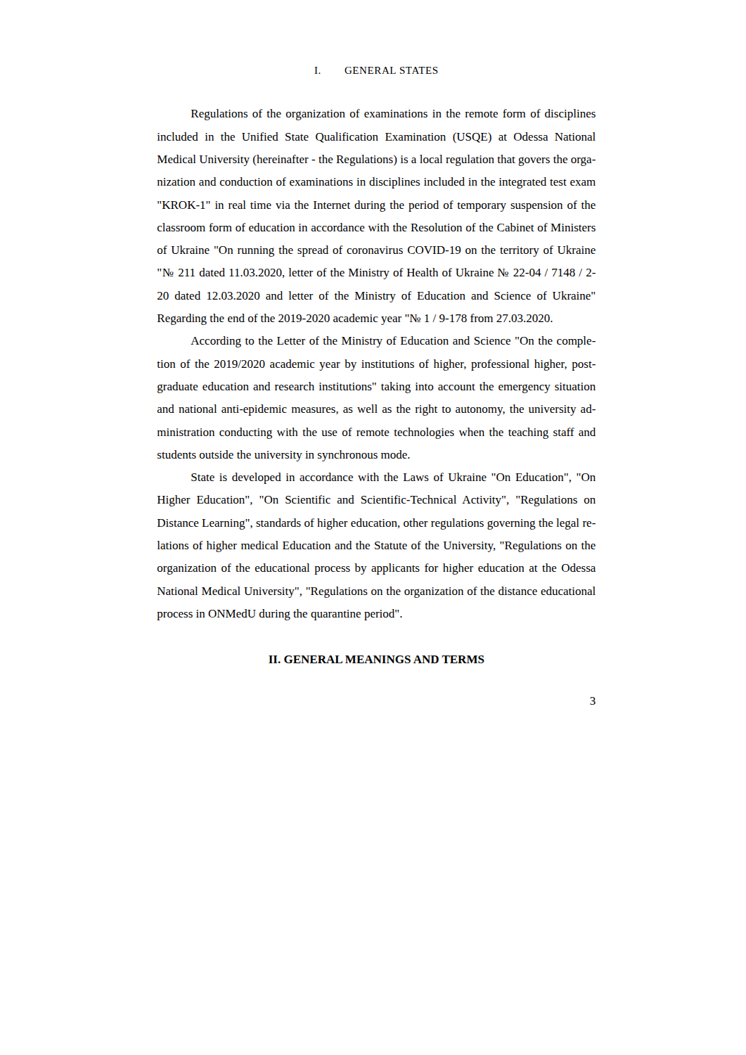I. GENERAL STATES
Regulations of the organization of examinations in the remote form of disciplines included in the Unified State Qualification Examination (USQE) at Odessa National Medical University (hereinafter - the Regulations) is a local regulation that govers the organization and conduction of examinations in disciplines included in the integrated test exam "KROK-1" in real time via the Internet during the period of temporary suspension of the classroom form of education in accordance with the Resolution of the Cabinet of Ministers of Ukraine "On running the spread of coronavirus COVID-19 on the territory of Ukraine "№ 211 dated 11.03.2020, letter of the Ministry of Health of Ukraine № 22-04 / 7148 / 2-20 dated 12.03.2020 and letter of the Ministry of Education and Science of Ukraine" Regarding the end of the 2019-2020 academic year "№ 1 / 9-178 from 27.03.2020.
According to the Letter of the Ministry of Education and Science "On the completion of the 2019/2020 academic year by institutions of higher, professional higher, postgraduate education and research institutions" taking into account the emergency situation and national anti-epidemic measures, as well as the right to autonomy, the university administration conducting with the use of remote technologies when the teaching staff and students outside the university in synchronous mode.
State is developed in accordance with the Laws of Ukraine "On Education", "On Higher Education", "On Scientific and Scientific-Technical Activity", "Regulations on Distance Learning", standards of higher education, other regulations governing the legal relations of higher medical Education and the Statute of the University, "Regulations on the organization of the educational process by applicants for higher education at the Odessa National Medical University", "Regulations on the organization of the distance educational process in ONMedU during the quarantine period".
II. General meanings and terms
3